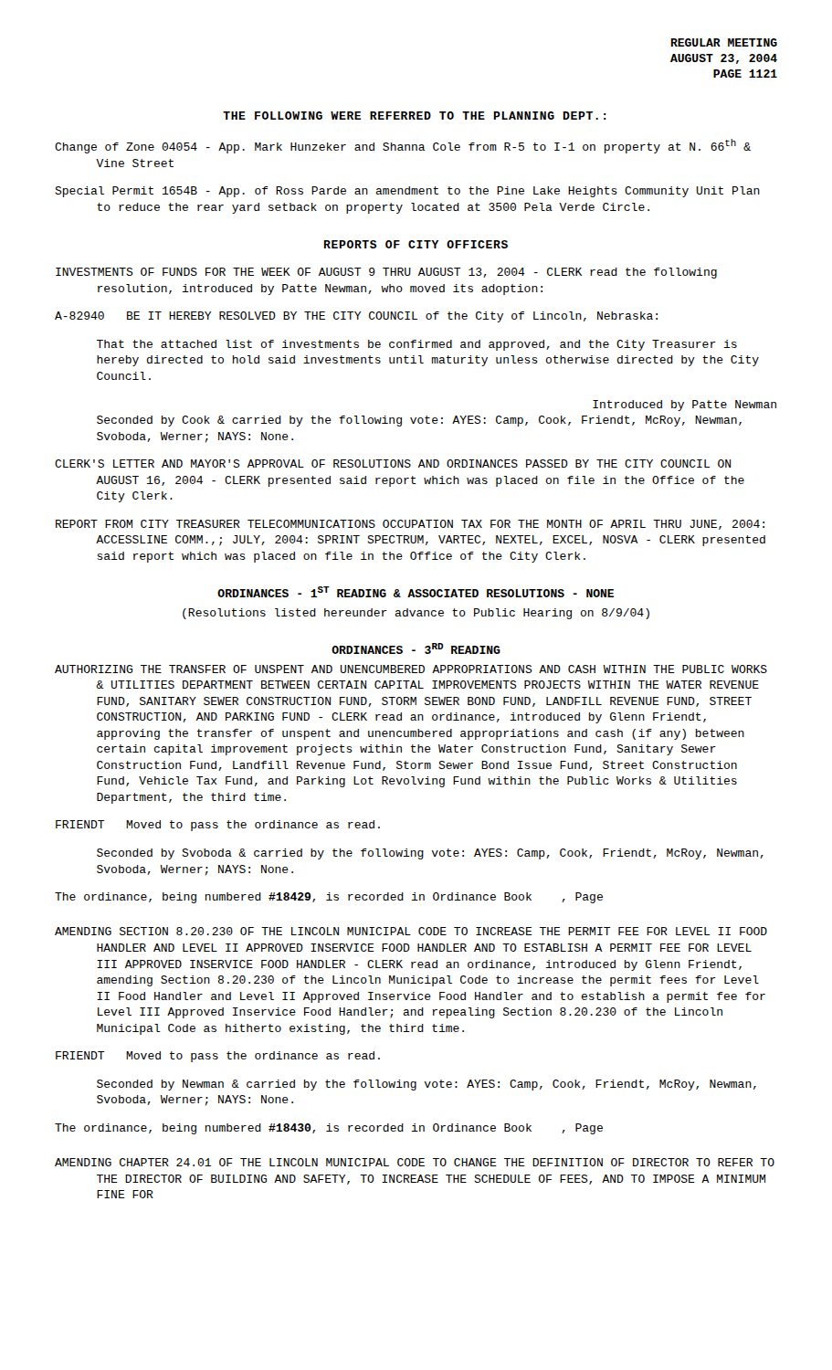REGULAR MEETING
AUGUST 23, 2004
PAGE 1121
THE FOLLOWING WERE REFERRED TO THE PLANNING DEPT.:
Change of Zone 04054 - App. Mark Hunzeker and Shanna Cole from R-5 to I-1 on property at N. 66th & Vine Street
Special Permit 1654B - App. of Ross Parde an amendment to the Pine Lake Heights Community Unit Plan to reduce the rear yard setback on property located at 3500 Pela Verde Circle.
REPORTS OF CITY OFFICERS
INVESTMENTS OF FUNDS FOR THE WEEK OF AUGUST 9 THRU AUGUST 13, 2004 - CLERK read the following resolution, introduced by Patte Newman, who moved its adoption:
A-82940 BE IT HEREBY RESOLVED BY THE CITY COUNCIL of the City of Lincoln, Nebraska:
That the attached list of investments be confirmed and approved, and the City Treasurer is hereby directed to hold said investments until maturity unless otherwise directed by the City Council.
Introduced by Patte Newman
Seconded by Cook & carried by the following vote: AYES: Camp, Cook, Friendt, McRoy, Newman, Svoboda, Werner; NAYS: None.
CLERK'S LETTER AND MAYOR'S APPROVAL OF RESOLUTIONS AND ORDINANCES PASSED BY THE CITY COUNCIL ON AUGUST 16, 2004 - CLERK presented said report which was placed on file in the Office of the City Clerk.
REPORT FROM CITY TREASURER TELECOMMUNICATIONS OCCUPATION TAX FOR THE MONTH OF APRIL THRU JUNE, 2004: ACCESSLINE COMM.,; JULY, 2004: SPRINT SPECTRUM, VARTEC, NEXTEL, EXCEL, NOSVA - CLERK presented said report which was placed on file in the Office of the City Clerk.
ORDINANCES - 1ST READING & ASSOCIATED RESOLUTIONS - NONE
(Resolutions listed hereunder advance to Public Hearing on 8/9/04)
ORDINANCES - 3RD READING
AUTHORIZING THE TRANSFER OF UNSPENT AND UNENCUMBERED APPROPRIATIONS AND CASH WITHIN THE PUBLIC WORKS & UTILITIES DEPARTMENT BETWEEN CERTAIN CAPITAL IMPROVEMENTS PROJECTS WITHIN THE WATER REVENUE FUND, SANITARY SEWER CONSTRUCTION FUND, STORM SEWER BOND FUND, LANDFILL REVENUE FUND, STREET CONSTRUCTION, AND PARKING FUND - CLERK read an ordinance, introduced by Glenn Friendt, approving the transfer of unspent and unencumbered appropriations and cash (if any) between certain capital improvement projects within the Water Construction Fund, Sanitary Sewer Construction Fund, Landfill Revenue Fund, Storm Sewer Bond Issue Fund, Street Construction Fund, Vehicle Tax Fund, and Parking Lot Revolving Fund within the Public Works & Utilities Department, the third time.
FRIENDT Moved to pass the ordinance as read.
Seconded by Svoboda & carried by the following vote: AYES: Camp, Cook, Friendt, McRoy, Newman, Svoboda, Werner; NAYS: None.
The ordinance, being numbered #18429, is recorded in Ordinance Book , Page
AMENDING SECTION 8.20.230 OF THE LINCOLN MUNICIPAL CODE TO INCREASE THE PERMIT FEE FOR LEVEL II FOOD HANDLER AND LEVEL II APPROVED INSERVICE FOOD HANDLER AND TO ESTABLISH A PERMIT FEE FOR LEVEL III APPROVED INSERVICE FOOD HANDLER - CLERK read an ordinance, introduced by Glenn Friendt, amending Section 8.20.230 of the Lincoln Municipal Code to increase the permit fees for Level II Food Handler and Level II Approved Inservice Food Handler and to establish a permit fee for Level III Approved Inservice Food Handler; and repealing Section 8.20.230 of the Lincoln Municipal Code as hitherto existing, the third time.
FRIENDT Moved to pass the ordinance as read.
Seconded by Newman & carried by the following vote: AYES: Camp, Cook, Friendt, McRoy, Newman, Svoboda, Werner; NAYS: None.
The ordinance, being numbered #18430, is recorded in Ordinance Book , Page
AMENDING CHAPTER 24.01 OF THE LINCOLN MUNICIPAL CODE TO CHANGE THE DEFINITION OF DIRECTOR TO REFER TO THE DIRECTOR OF BUILDING AND SAFETY, TO INCREASE THE SCHEDULE OF FEES, AND TO IMPOSE A MINIMUM FINE FOR